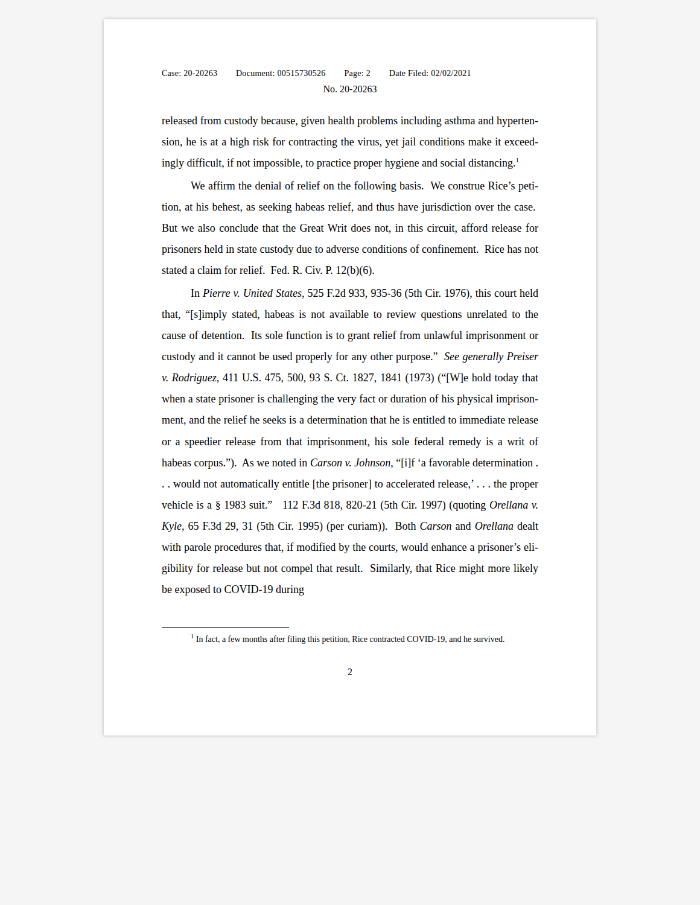Case: 20-20263 Document: 00515730526 Page: 2 Date Filed: 02/02/2021
No. 20-20263
released from custody because, given health problems including asthma and hypertension, he is at a high risk for contracting the virus, yet jail conditions make it exceedingly difficult, if not impossible, to practice proper hygiene and social distancing.1
We affirm the denial of relief on the following basis. We construe Rice’s petition, at his behest, as seeking habeas relief, and thus have jurisdiction over the case. But we also conclude that the Great Writ does not, in this circuit, afford release for prisoners held in state custody due to adverse conditions of confinement. Rice has not stated a claim for relief. Fed. R. Civ. P. 12(b)(6).
In Pierre v. United States, 525 F.2d 933, 935-36 (5th Cir. 1976), this court held that, “[s]imply stated, habeas is not available to review questions unrelated to the cause of detention. Its sole function is to grant relief from unlawful imprisonment or custody and it cannot be used properly for any other purpose.” See generally Preiser v. Rodriguez, 411 U.S. 475, 500, 93 S. Ct. 1827, 1841 (1973) (“[W]e hold today that when a state prisoner is challenging the very fact or duration of his physical imprisonment, and the relief he seeks is a determination that he is entitled to immediate release or a speedier release from that imprisonment, his sole federal remedy is a writ of habeas corpus.”). As we noted in Carson v. Johnson, “[i]f ‘a favorable determination . . . would not automatically entitle [the prisoner] to accelerated release,’ . . . the proper vehicle is a § 1983 suit.” 112 F.3d 818, 820-21 (5th Cir. 1997) (quoting Orellana v. Kyle, 65 F.3d 29, 31 (5th Cir. 1995) (per curiam)). Both Carson and Orellana dealt with parole procedures that, if modified by the courts, would enhance a prisoner’s eligibility for release but not compel that result. Similarly, that Rice might more likely be exposed to COVID-19 during
1 In fact, a few months after filing this petition, Rice contracted COVID-19, and he survived.
2